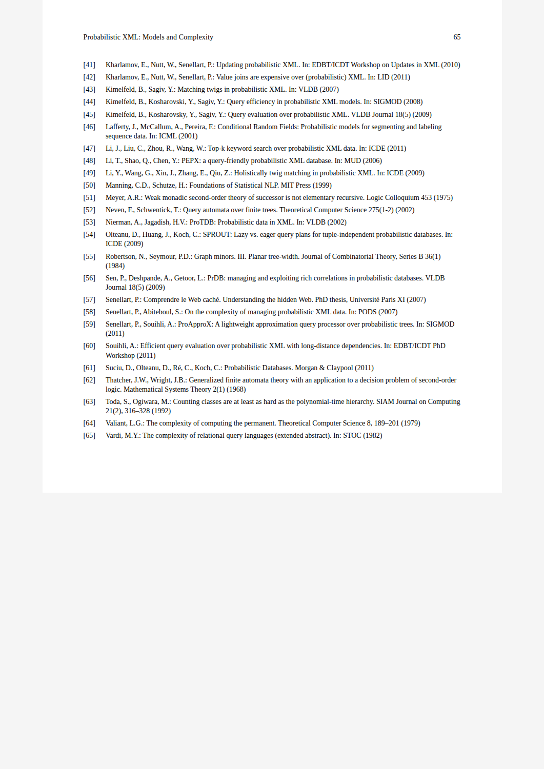Probabilistic XML: Models and Complexity 65
[41] Kharlamov, E., Nutt, W., Senellart, P.: Updating probabilistic XML. In: EDBT/ICDT Workshop on Updates in XML (2010)
[42] Kharlamov, E., Nutt, W., Senellart, P.: Value joins are expensive over (probabilistic) XML. In: LID (2011)
[43] Kimelfeld, B., Sagiv, Y.: Matching twigs in probabilistic XML. In: VLDB (2007)
[44] Kimelfeld, B., Kosharovski, Y., Sagiv, Y.: Query efficiency in probabilistic XML models. In: SIGMOD (2008)
[45] Kimelfeld, B., Kosharovsky, Y., Sagiv, Y.: Query evaluation over probabilistic XML. VLDB Journal 18(5) (2009)
[46] Lafferty, J., McCallum, A., Pereira, F.: Conditional Random Fields: Probabilistic models for segmenting and labeling sequence data. In: ICML (2001)
[47] Li, J., Liu, C., Zhou, R., Wang, W.: Top-k keyword search over probabilistic XML data. In: ICDE (2011)
[48] Li, T., Shao, Q., Chen, Y.: PEPX: a query-friendly probabilistic XML database. In: MUD (2006)
[49] Li, Y., Wang, G., Xin, J., Zhang, E., Qiu, Z.: Holistically twig matching in probabilistic XML. In: ICDE (2009)
[50] Manning, C.D., Schutze, H.: Foundations of Statistical NLP. MIT Press (1999)
[51] Meyer, A.R.: Weak monadic second-order theory of successor is not elementary recursive. Logic Colloquium 453 (1975)
[52] Neven, F., Schwentick, T.: Query automata over finite trees. Theoretical Computer Science 275(1-2) (2002)
[53] Nierman, A., Jagadish, H.V.: ProTDB: Probabilistic data in XML. In: VLDB (2002)
[54] Olteanu, D., Huang, J., Koch, C.: SPROUT: Lazy vs. eager query plans for tuple-independent probabilistic databases. In: ICDE (2009)
[55] Robertson, N., Seymour, P.D.: Graph minors. III. Planar tree-width. Journal of Combinatorial Theory, Series B 36(1) (1984)
[56] Sen, P., Deshpande, A., Getoor, L.: PrDB: managing and exploiting rich correlations in probabilistic databases. VLDB Journal 18(5) (2009)
[57] Senellart, P.: Comprendre le Web caché. Understanding the hidden Web. PhD thesis, Université Paris XI (2007)
[58] Senellart, P., Abiteboul, S.: On the complexity of managing probabilistic XML data. In: PODS (2007)
[59] Senellart, P., Souihli, A.: ProApproX: A lightweight approximation query processor over probabilistic trees. In: SIGMOD (2011)
[60] Souihli, A.: Efficient query evaluation over probabilistic XML with long-distance dependencies. In: EDBT/ICDT PhD Workshop (2011)
[61] Suciu, D., Olteanu, D., Ré, C., Koch, C.: Probabilistic Databases. Morgan & Claypool (2011)
[62] Thatcher, J.W., Wright, J.B.: Generalized finite automata theory with an application to a decision problem of second-order logic. Mathematical Systems Theory 2(1) (1968)
[63] Toda, S., Ogiwara, M.: Counting classes are at least as hard as the polynomial-time hierarchy. SIAM Journal on Computing 21(2), 316–328 (1992)
[64] Valiant, L.G.: The complexity of computing the permanent. Theoretical Computer Science 8, 189–201 (1979)
[65] Vardi, M.Y.: The complexity of relational query languages (extended abstract). In: STOC (1982)